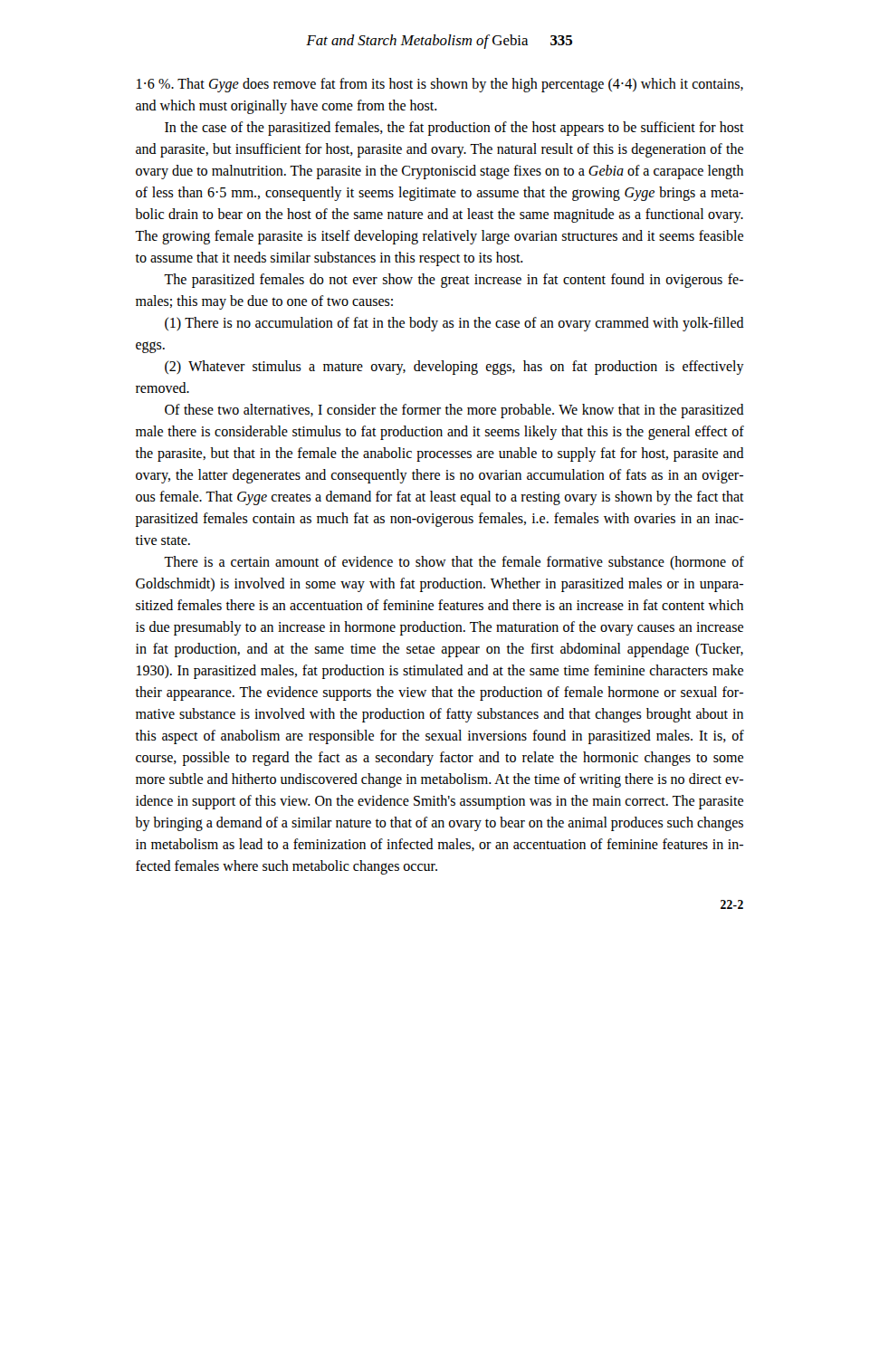Fat and Starch Metabolism of Gebia
335
1·6 %. That Gyge does remove fat from its host is shown by the high percentage (4·4) which it contains, and which must originally have come from the host.
In the case of the parasitized females, the fat production of the host appears to be sufficient for host and parasite, but insufficient for host, parasite and ovary. The natural result of this is degeneration of the ovary due to malnutrition. The parasite in the Cryptoniscid stage fixes on to a Gebia of a carapace length of less than 6·5 mm., consequently it seems legitimate to assume that the growing Gyge brings a metabolic drain to bear on the host of the same nature and at least the same magnitude as a functional ovary. The growing female parasite is itself developing relatively large ovarian structures and it seems feasible to assume that it needs similar substances in this respect to its host.
The parasitized females do not ever show the great increase in fat content found in ovigerous females; this may be due to one of two causes:
There is no accumulation of fat in the body as in the case of an ovary crammed with yolk-filled eggs.
Whatever stimulus a mature ovary, developing eggs, has on fat production is effectively removed.
Of these two alternatives, I consider the former the more probable. We know that in the parasitized male there is considerable stimulus to fat production and it seems likely that this is the general effect of the parasite, but that in the female the anabolic processes are unable to supply fat for host, parasite and ovary, the latter degenerates and consequently there is no ovarian accumulation of fats as in an ovigerous female. That Gyge creates a demand for fat at least equal to a resting ovary is shown by the fact that parasitized females contain as much fat as non-ovigerous females, i.e. females with ovaries in an inactive state.
There is a certain amount of evidence to show that the female formative substance (hormone of Goldschmidt) is involved in some way with fat production. Whether in parasitized males or in unparasitized females there is an accentuation of feminine features and there is an increase in fat content which is due presumably to an increase in hormone production. The maturation of the ovary causes an increase in fat production, and at the same time the setae appear on the first abdominal appendage (Tucker, 1930). In parasitized males, fat production is stimulated and at the same time feminine characters make their appearance. The evidence supports the view that the production of female hormone or sexual formative substance is involved with the production of fatty substances and that changes brought about in this aspect of anabolism are responsible for the sexual inversions found in parasitized males. It is, of course, possible to regard the fact as a secondary factor and to relate the hormonic changes to some more subtle and hitherto undiscovered change in metabolism. At the time of writing there is no direct evidence in support of this view. On the evidence Smith's assumption was in the main correct. The parasite by bringing a demand of a similar nature to that of an ovary to bear on the animal produces such changes in metabolism as lead to a feminization of infected males, or an accentuation of feminine features in infected females where such metabolic changes occur.
22-2